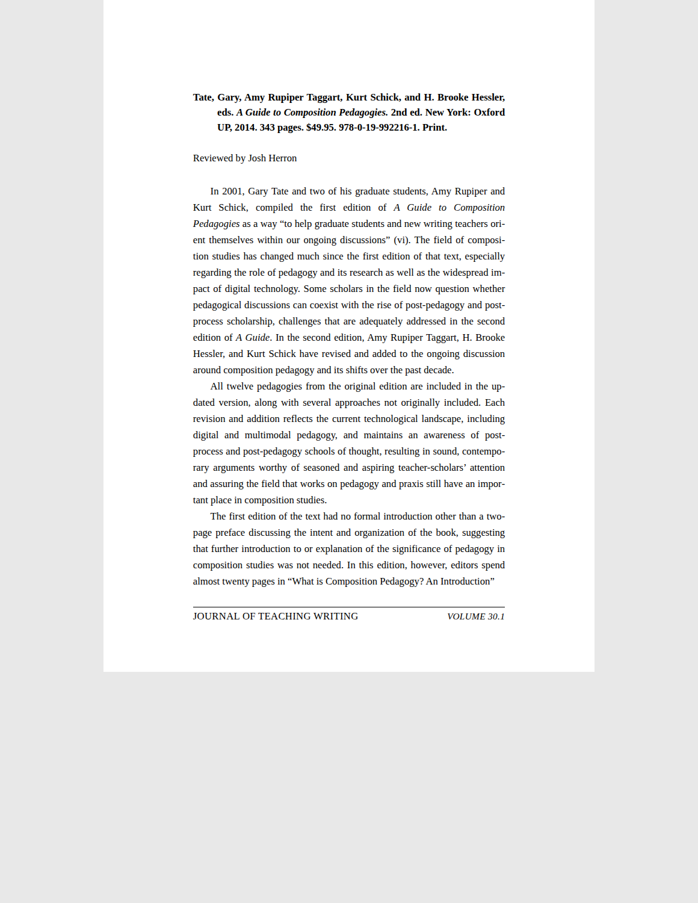Tate, Gary, Amy Rupiper Taggart, Kurt Schick, and H. Brooke Hessler, eds. A Guide to Composition Pedagogies. 2nd ed. New York: Oxford UP, 2014. 343 pages. $49.95. 978-0-19-992216-1. Print.
Reviewed by Josh Herron
In 2001, Gary Tate and two of his graduate students, Amy Rupiper and Kurt Schick, compiled the first edition of A Guide to Composition Pedagogies as a way “to help graduate students and new writing teachers orient themselves within our ongoing discussions” (vi). The field of composition studies has changed much since the first edition of that text, especially regarding the role of pedagogy and its research as well as the widespread impact of digital technology. Some scholars in the field now question whether pedagogical discussions can coexist with the rise of post-pedagogy and post-process scholarship, challenges that are adequately addressed in the second edition of A Guide. In the second edition, Amy Rupiper Taggart, H. Brooke Hessler, and Kurt Schick have revised and added to the ongoing discussion around composition pedagogy and its shifts over the past decade.
All twelve pedagogies from the original edition are included in the updated version, along with several approaches not originally included. Each revision and addition reflects the current technological landscape, including digital and multimodal pedagogy, and maintains an awareness of post-process and post-pedagogy schools of thought, resulting in sound, contemporary arguments worthy of seasoned and aspiring teacher-scholars’ attention and assuring the field that works on pedagogy and praxis still have an important place in composition studies.
The first edition of the text had no formal introduction other than a two-page preface discussing the intent and organization of the book, suggesting that further introduction to or explanation of the significance of pedagogy in composition studies was not needed. In this edition, however, editors spend almost twenty pages in “What is Composition Pedagogy? An Introduction”
Journal of Teaching Writing Volume 30.1